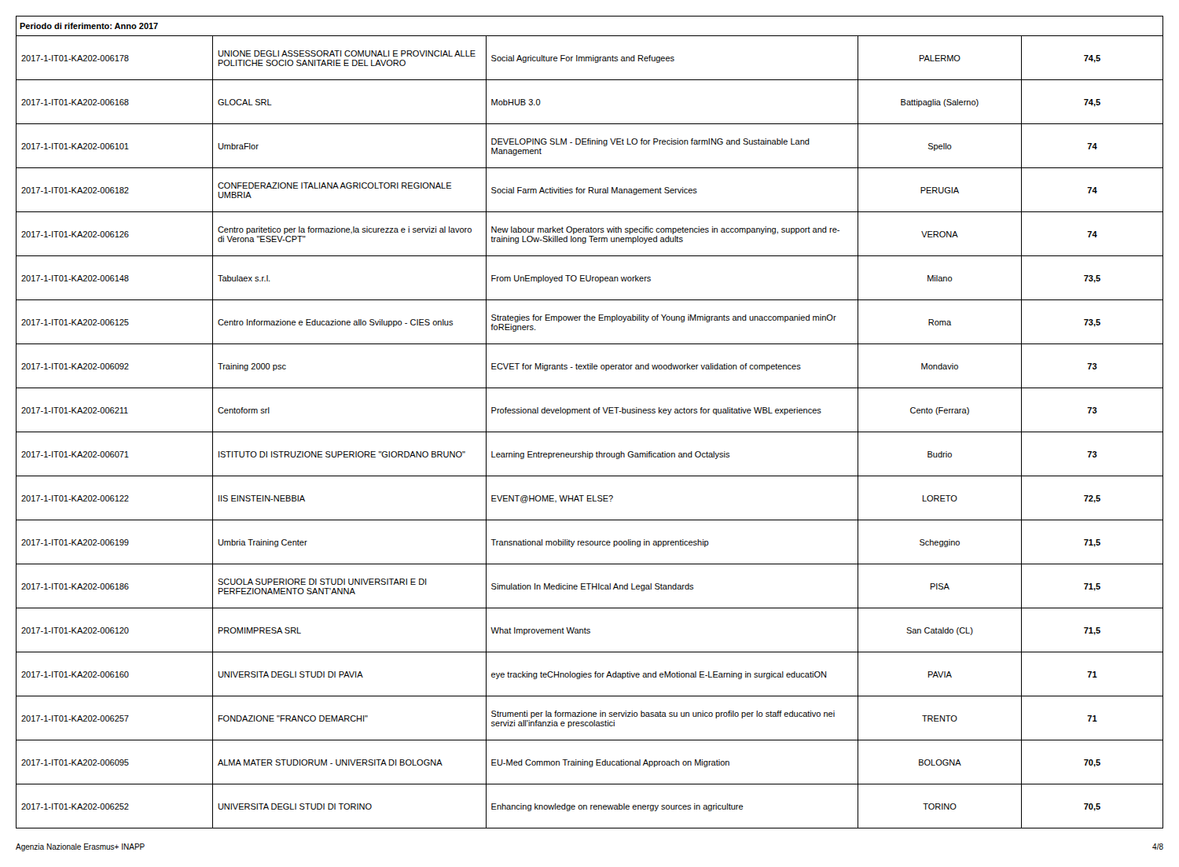Periodo di riferimento: Anno 2017
| 2017-1-IT01-KA202-006178 | UNIONE DEGLI ASSESSORATI COMUNALI E PROVINCIAL ALLE POLITICHE SOCIO SANITARIE E DEL LAVORO | Social Agriculture For Immigrants and Refugees | PALERMO | 74,5 |
| 2017-1-IT01-KA202-006168 | GLOCAL SRL | MobHUB 3.0 | Battipaglia (Salerno) | 74,5 |
| 2017-1-IT01-KA202-006101 | UmbraFlor | DEVELOPING SLM - DEfining VEt LO for Precision farmING and Sustainable Land Management | Spello | 74 |
| 2017-1-IT01-KA202-006182 | CONFEDERAZIONE ITALIANA AGRICOLTORI REGIONALE UMBRIA | Social Farm Activities for Rural Management Services | PERUGIA | 74 |
| 2017-1-IT01-KA202-006126 | Centro paritetico per la formazione,la sicurezza e i servizi al lavoro di Verona "ESEV-CPT" | New labour market Operators with specific competencies in accompanying, support and re-training LOw-Skilled long Term unemployed adults | VERONA | 74 |
| 2017-1-IT01-KA202-006148 | Tabulaex s.r.l. | From UnEmployed TO EUropean workers | Milano | 73,5 |
| 2017-1-IT01-KA202-006125 | Centro Informazione e Educazione allo Sviluppo - CIES onlus | Strategies for Empower the Employability of Young iMmigrants and unaccompanied minOr foREigners. | Roma | 73,5 |
| 2017-1-IT01-KA202-006092 | Training 2000 psc | ECVET for Migrants - textile operator and woodworker validation of competences | Mondavio | 73 |
| 2017-1-IT01-KA202-006211 | Centoform srl | Professional development of VET-business key actors for qualitative WBL experiences | Cento (Ferrara) | 73 |
| 2017-1-IT01-KA202-006071 | ISTITUTO DI ISTRUZIONE SUPERIORE "GIORDANO BRUNO" | Learning Entrepreneurship through Gamification and Octalysis | Budrio | 73 |
| 2017-1-IT01-KA202-006122 | IIS EINSTEIN-NEBBIA | EVENT@HOME, WHAT ELSE? | LORETO | 72,5 |
| 2017-1-IT01-KA202-006199 | Umbria Training Center | Transnational mobility resource pooling in apprenticeship | Scheggino | 71,5 |
| 2017-1-IT01-KA202-006186 | SCUOLA SUPERIORE DI STUDI UNIVERSITARI E DI PERFEZIONAMENTO SANT'ANNA | Simulation In Medicine ETHIcal And Legal Standards | PISA | 71,5 |
| 2017-1-IT01-KA202-006120 | PROMIMPRESA SRL | What Improvement Wants | San Cataldo (CL) | 71,5 |
| 2017-1-IT01-KA202-006160 | UNIVERSITA DEGLI STUDI DI PAVIA | eye tracking teCHnologies for Adaptive and eMotional E-LEarning in surgical educatiON | PAVIA | 71 |
| 2017-1-IT01-KA202-006257 | FONDAZIONE "FRANCO DEMARCHI" | Strumenti per la formazione in servizio basata su un unico profilo per lo staff educativo nei servizi all'infanzia e prescolastici | TRENTO | 71 |
| 2017-1-IT01-KA202-006095 | ALMA MATER STUDIORUM - UNIVERSITA DI BOLOGNA | EU-Med Common Training Educational Approach on Migration | BOLOGNA | 70,5 |
| 2017-1-IT01-KA202-006252 | UNIVERSITA DEGLI STUDI DI TORINO | Enhancing knowledge on renewable energy sources in agriculture | TORINO | 70,5 |
Agenzia Nazionale Erasmus+ INAPP 4/8